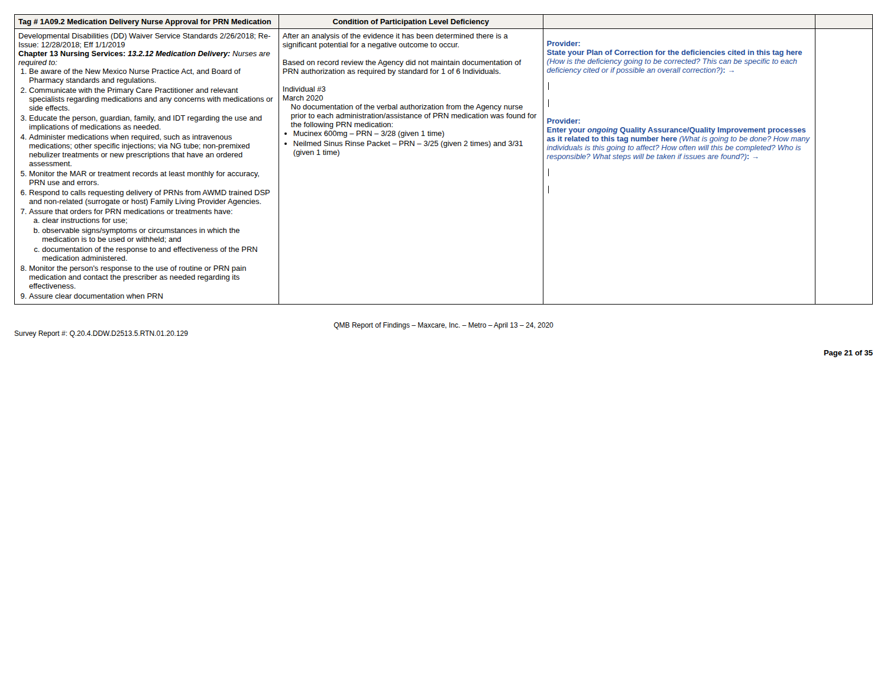| Tag # 1A09.2 Medication Delivery Nurse Approval for PRN Medication | Condition of Participation Level Deficiency | | |
| Developmental Disabilities (DD) Waiver Service Standards 2/26/2018; Re-Issue: 12/28/2018; Eff 1/1/2019 Chapter 13 Nursing Services: 13.2.12 Medication Delivery: Nurses are required to: Be aware of the New Mexico Nurse Practice Act, and Board of Pharmacy standards and regulations. Communicate with the Primary Care Practitioner and relevant specialists regarding medications and any concerns with medications or side effects. Educate the person, guardian, family, and IDT regarding the use and implications of medications as needed. Administer medications when required, such as intravenous medications; other specific injections; via NG tube; non-premixed nebulizer treatments or new prescriptions that have an ordered assessment. Monitor the MAR or treatment records at least monthly for accuracy, PRN use and errors. Respond to calls requesting delivery of PRNs from AWMD trained DSP and non-related (surrogate or host) Family Living Provider Agencies. Assure that orders for PRN medications or treatments have: clear instructions for use; observable signs/symptoms or circumstances in which the medication is to be used or withheld; and documentation of the response to and effectiveness of the PRN medication administered. Monitor the person's response to the use of routine or PRN pain medication and contact the prescriber as needed regarding its effectiveness. Assure clear documentation when PRN | After an analysis of the evidence it has been determined there is a significant potential for a negative outcome to occur. Based on record review the Agency did not maintain documentation of PRN authorization as required by standard for 1 of 6 Individuals. Individual #3 March 2020 No documentation of the verbal authorization from the Agency nurse prior to each administration/assistance of PRN medication was found for the following PRN medication: Mucinex 600mg – PRN – 3/28 (given 1 time) Neilmed Sinus Rinse Packet – PRN – 3/25 (given 2 times) and 3/31 (given 1 time) | Provider: State your Plan of Correction for the deficiencies cited in this tag here (How is the deficiency going to be corrected? This can be specific to each deficiency cited or if possible an overall correction?) : → Provider: Enter your ongoing Quality Assurance/Quality Improvement processes as it related to this tag number here (What is going to be done? How many individuals is this going to affect? How often will this be completed? Who is responsible? What steps will be taken if issues are found?) : → | |
QMB Report of Findings – Maxcare, Inc. – Metro – April 13 – 24, 2020
Survey Report #: Q.20.4.DDW.D2513.5.RTN.01.20.129
Page 21 of 35